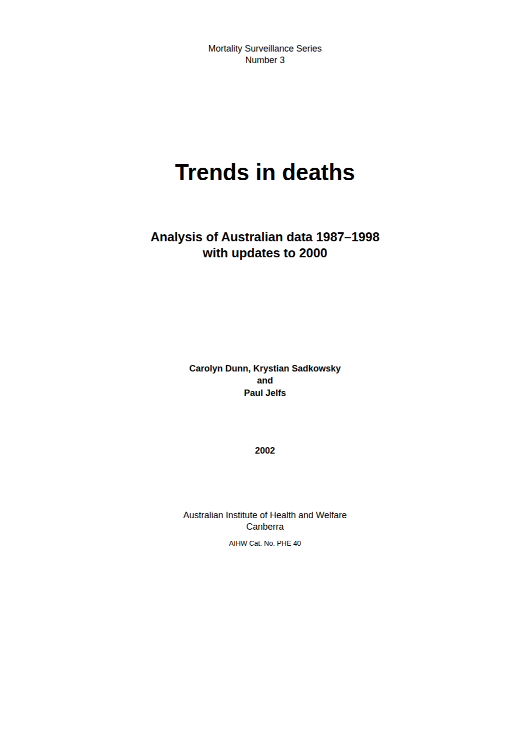Mortality Surveillance SeriesNumber 3
Trends in deaths
Analysis of Australian data 1987–1998
with updates to 2000
Carolyn Dunn, Krystian Sadkowsky
and
Paul Jelfs
2002
Australian Institute of Health and Welfare
Canberra
AIHW Cat. No. PHE 40